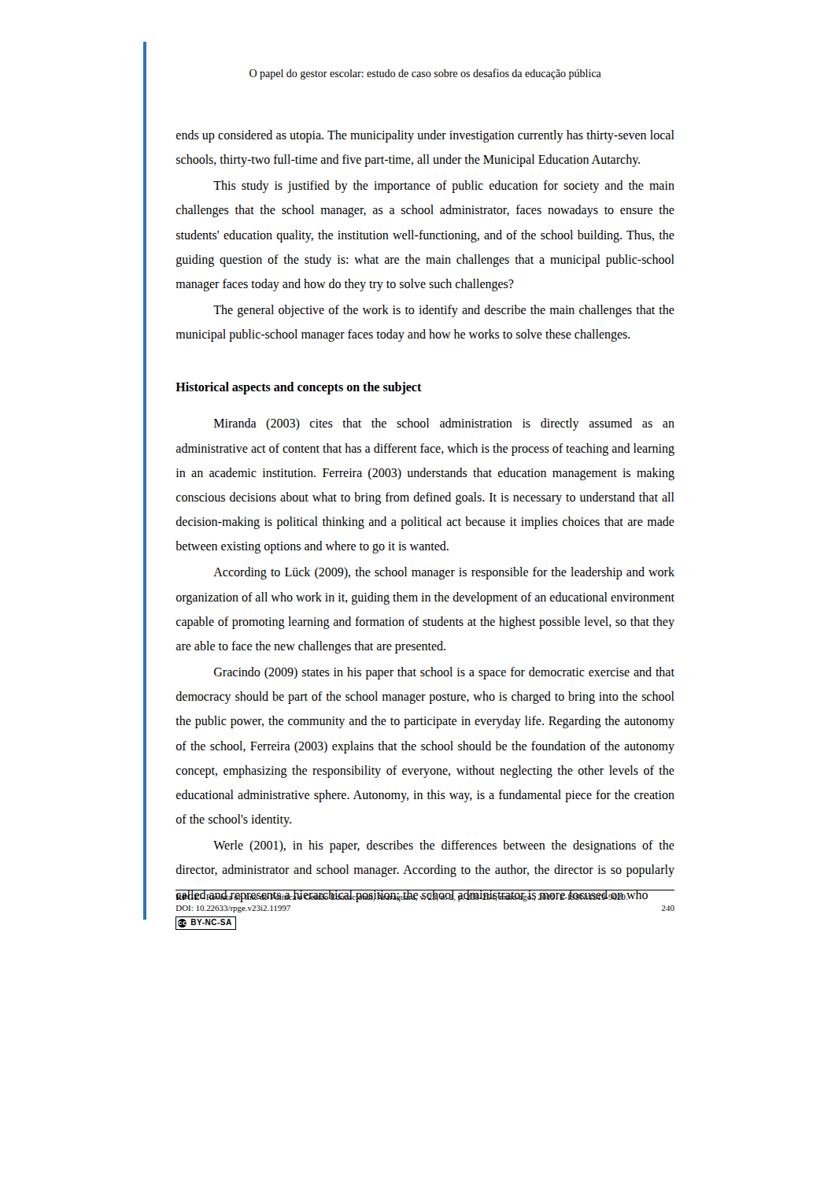O papel do gestor escolar: estudo de caso sobre os desafios da educação pública
ends up considered as utopia. The municipality under investigation currently has thirty-seven local schools, thirty-two full-time and five part-time, all under the Municipal Education Autarchy.
This study is justified by the importance of public education for society and the main challenges that the school manager, as a school administrator, faces nowadays to ensure the students' education quality, the institution well-functioning, and of the school building. Thus, the guiding question of the study is: what are the main challenges that a municipal public-school manager faces today and how do they try to solve such challenges?
The general objective of the work is to identify and describe the main challenges that the municipal public-school manager faces today and how he works to solve these challenges.
Historical aspects and concepts on the subject
Miranda (2003) cites that the school administration is directly assumed as an administrative act of content that has a different face, which is the process of teaching and learning in an academic institution. Ferreira (2003) understands that education management is making conscious decisions about what to bring from defined goals. It is necessary to understand that all decision-making is political thinking and a political act because it implies choices that are made between existing options and where to go it is wanted.
According to Lück (2009), the school manager is responsible for the leadership and work organization of all who work in it, guiding them in the development of an educational environment capable of promoting learning and formation of students at the highest possible level, so that they are able to face the new challenges that are presented.
Gracindo (2009) states in his paper that school is a space for democratic exercise and that democracy should be part of the school manager posture, who is charged to bring into the school the public power, the community and the to participate in everyday life. Regarding the autonomy of the school, Ferreira (2003) explains that the school should be the foundation of the autonomy concept, emphasizing the responsibility of everyone, without neglecting the other levels of the educational administrative sphere. Autonomy, in this way, is a fundamental piece for the creation of the school's identity.
Werle (2001), in his paper, describes the differences between the designations of the director, administrator and school manager. According to the author, the director is so popularly called and represents a hierarchical position; the school administrator is more focused on who
RPGE– Revista on line de Política e Gestão Educacional, Araraquara, v. 23, n. 2, p. 238-254, maio/ago., 2019. E-ISSN:1519-9029.
DOI: 10.22633/rpge.v23i2.11997 240
cc BY-NC-SA